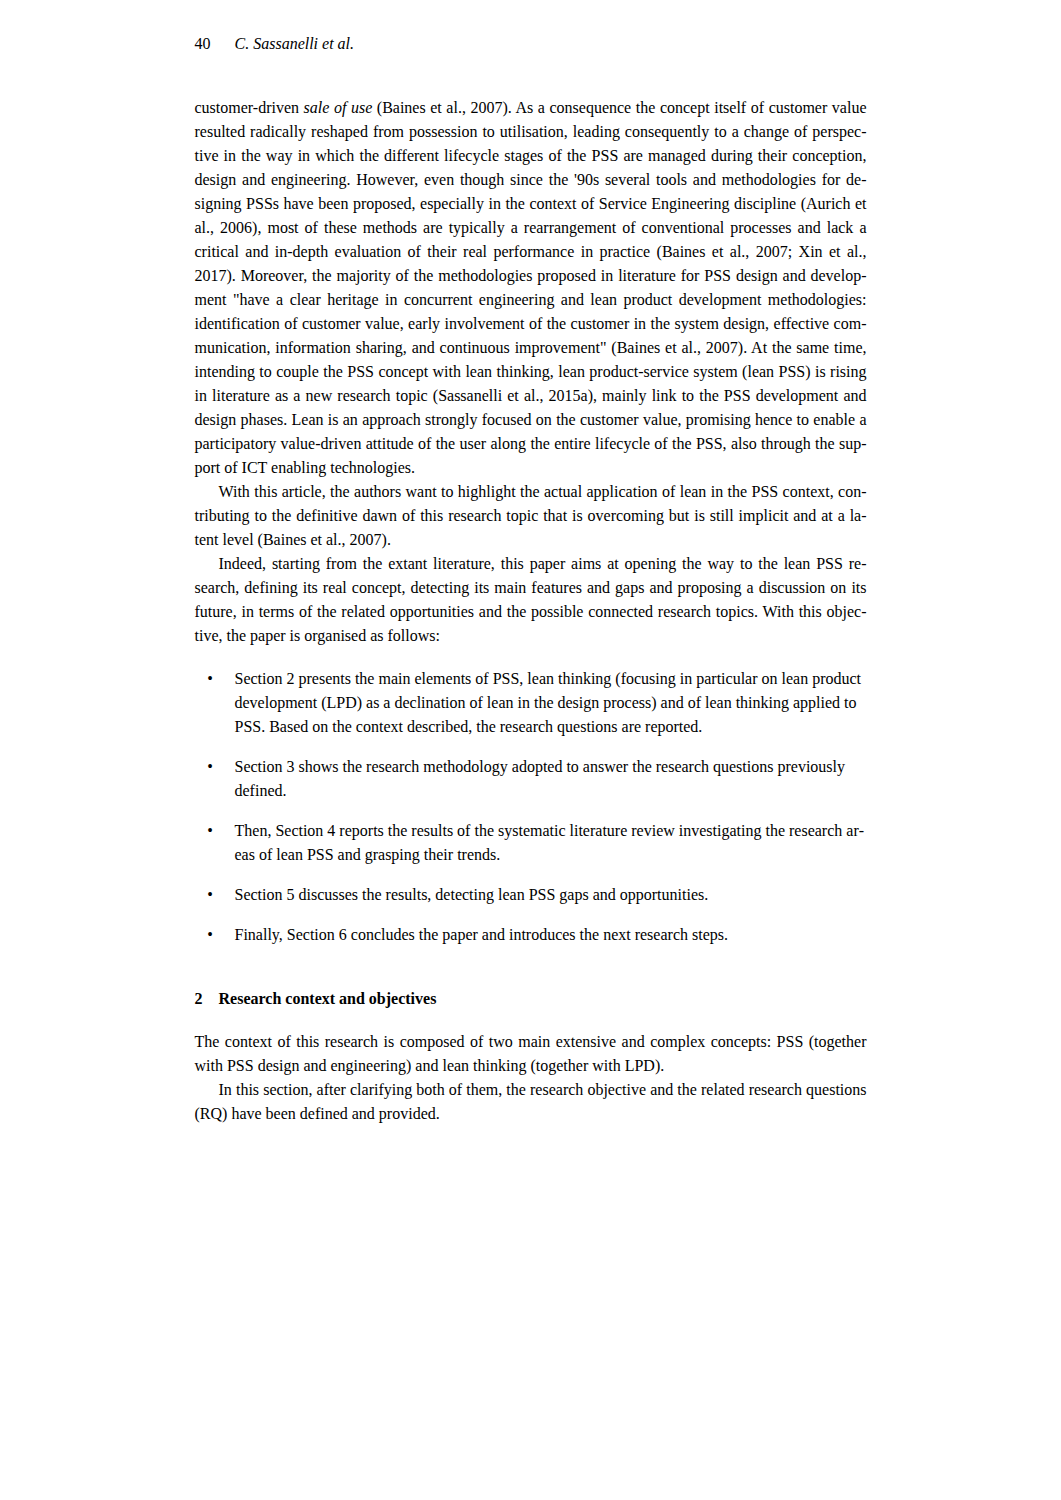40 C. Sassanelli et al.
customer-driven sale of use (Baines et al., 2007). As a consequence the concept itself of customer value resulted radically reshaped from possession to utilisation, leading consequently to a change of perspective in the way in which the different lifecycle stages of the PSS are managed during their conception, design and engineering. However, even though since the '90s several tools and methodologies for designing PSSs have been proposed, especially in the context of Service Engineering discipline (Aurich et al., 2006), most of these methods are typically a rearrangement of conventional processes and lack a critical and in-depth evaluation of their real performance in practice (Baines et al., 2007; Xin et al., 2017). Moreover, the majority of the methodologies proposed in literature for PSS design and development "have a clear heritage in concurrent engineering and lean product development methodologies: identification of customer value, early involvement of the customer in the system design, effective communication, information sharing, and continuous improvement" (Baines et al., 2007). At the same time, intending to couple the PSS concept with lean thinking, lean product-service system (lean PSS) is rising in literature as a new research topic (Sassanelli et al., 2015a), mainly link to the PSS development and design phases. Lean is an approach strongly focused on the customer value, promising hence to enable a participatory value-driven attitude of the user along the entire lifecycle of the PSS, also through the support of ICT enabling technologies.
With this article, the authors want to highlight the actual application of lean in the PSS context, contributing to the definitive dawn of this research topic that is overcoming but is still implicit and at a latent level (Baines et al., 2007).
Indeed, starting from the extant literature, this paper aims at opening the way to the lean PSS research, defining its real concept, detecting its main features and gaps and proposing a discussion on its future, in terms of the related opportunities and the possible connected research topics. With this objective, the paper is organised as follows:
Section 2 presents the main elements of PSS, lean thinking (focusing in particular on lean product development (LPD) as a declination of lean in the design process) and of lean thinking applied to PSS. Based on the context described, the research questions are reported.
Section 3 shows the research methodology adopted to answer the research questions previously defined.
Then, Section 4 reports the results of the systematic literature review investigating the research areas of lean PSS and grasping their trends.
Section 5 discusses the results, detecting lean PSS gaps and opportunities.
Finally, Section 6 concludes the paper and introduces the next research steps.
2 Research context and objectives
The context of this research is composed of two main extensive and complex concepts: PSS (together with PSS design and engineering) and lean thinking (together with LPD).
In this section, after clarifying both of them, the research objective and the related research questions (RQ) have been defined and provided.